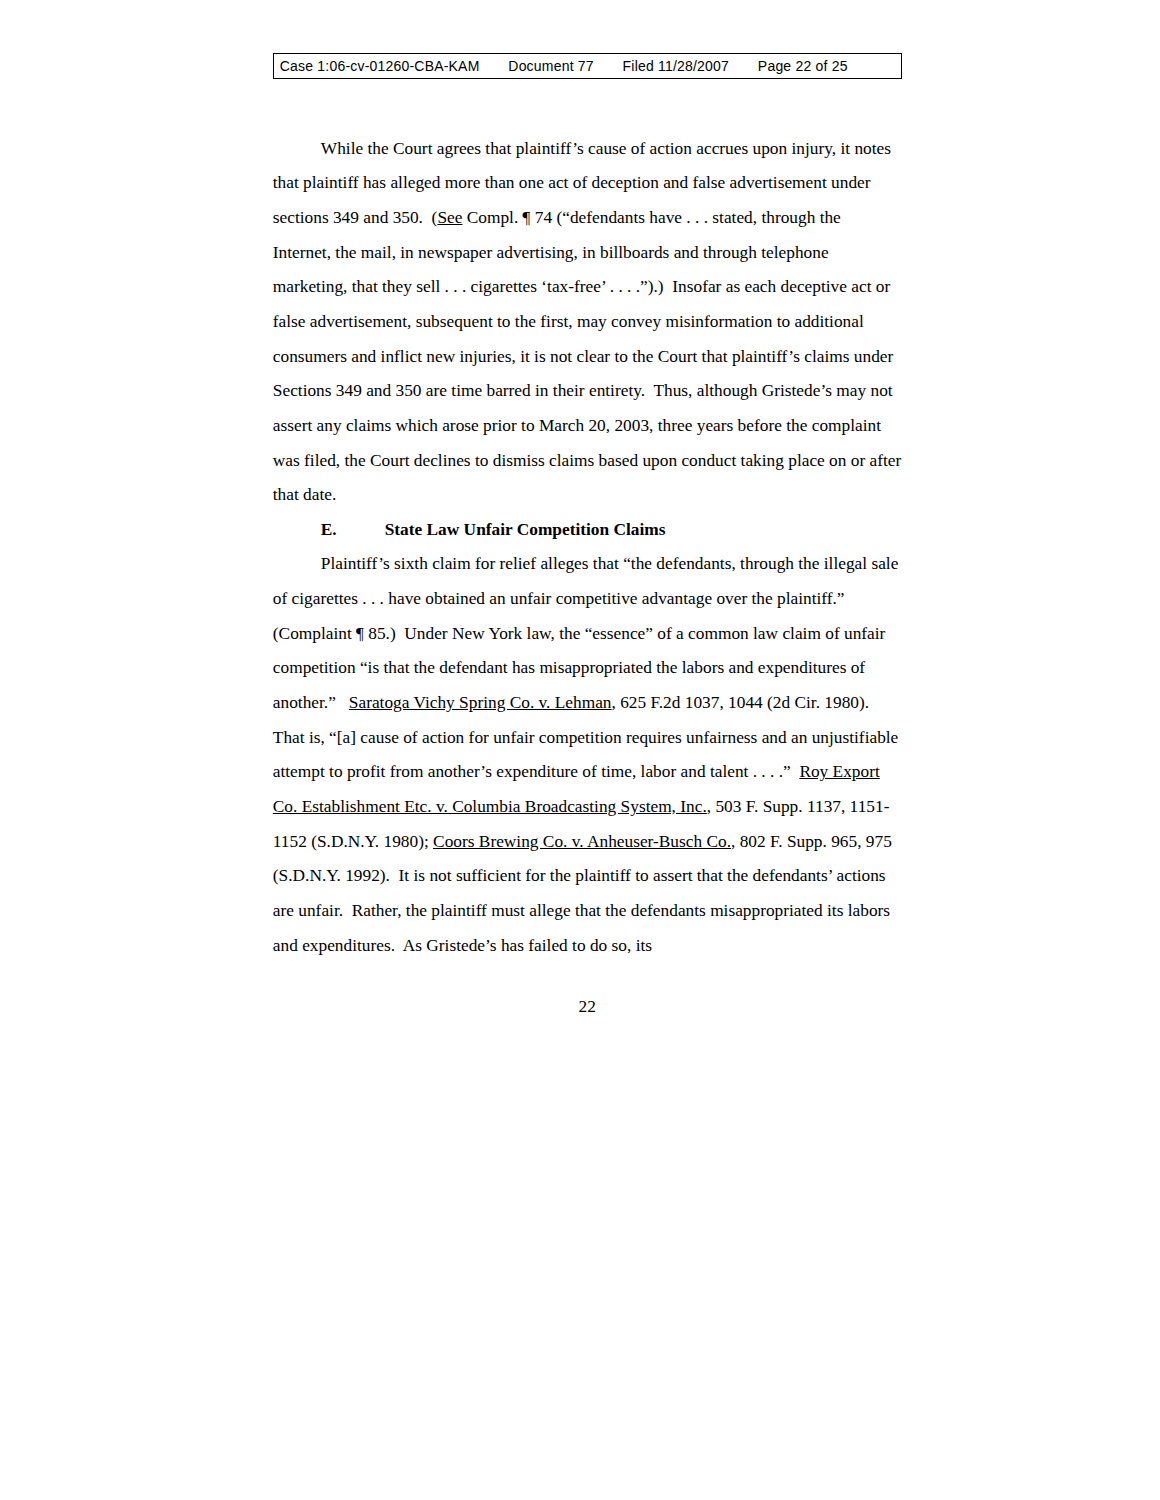Case 1:06-cv-01260-CBA-KAM Document 77 Filed 11/28/2007 Page 22 of 25
While the Court agrees that plaintiff’s cause of action accrues upon injury, it notes that plaintiff has alleged more than one act of deception and false advertisement under sections 349 and 350. (See Compl. ¶ 74 (“defendants have . . . stated, through the Internet, the mail, in newspaper advertising, in billboards and through telephone marketing, that they sell . . . cigarettes ‘tax-free’ . . . .”).) Insofar as each deceptive act or false advertisement, subsequent to the first, may convey misinformation to additional consumers and inflict new injuries, it is not clear to the Court that plaintiff’s claims under Sections 349 and 350 are time barred in their entirety. Thus, although Gristede’s may not assert any claims which arose prior to March 20, 2003, three years before the complaint was filed, the Court declines to dismiss claims based upon conduct taking place on or after that date.
E. State Law Unfair Competition Claims
Plaintiff’s sixth claim for relief alleges that “the defendants, through the illegal sale of cigarettes . . . have obtained an unfair competitive advantage over the plaintiff.” (Complaint ¶ 85.) Under New York law, the “essence” of a common law claim of unfair competition “is that the defendant has misappropriated the labors and expenditures of another.” Saratoga Vichy Spring Co. v. Lehman, 625 F.2d 1037, 1044 (2d Cir. 1980). That is, “[a] cause of action for unfair competition requires unfairness and an unjustifiable attempt to profit from another’s expenditure of time, labor and talent . . . .” Roy Export Co. Establishment Etc. v. Columbia Broadcasting System, Inc., 503 F. Supp. 1137, 1151-1152 (S.D.N.Y. 1980); Coors Brewing Co. v. Anheuser-Busch Co., 802 F. Supp. 965, 975 (S.D.N.Y. 1992). It is not sufficient for the plaintiff to assert that the defendants’ actions are unfair. Rather, the plaintiff must allege that the defendants misappropriated its labors and expenditures. As Gristede’s has failed to do so, its
22